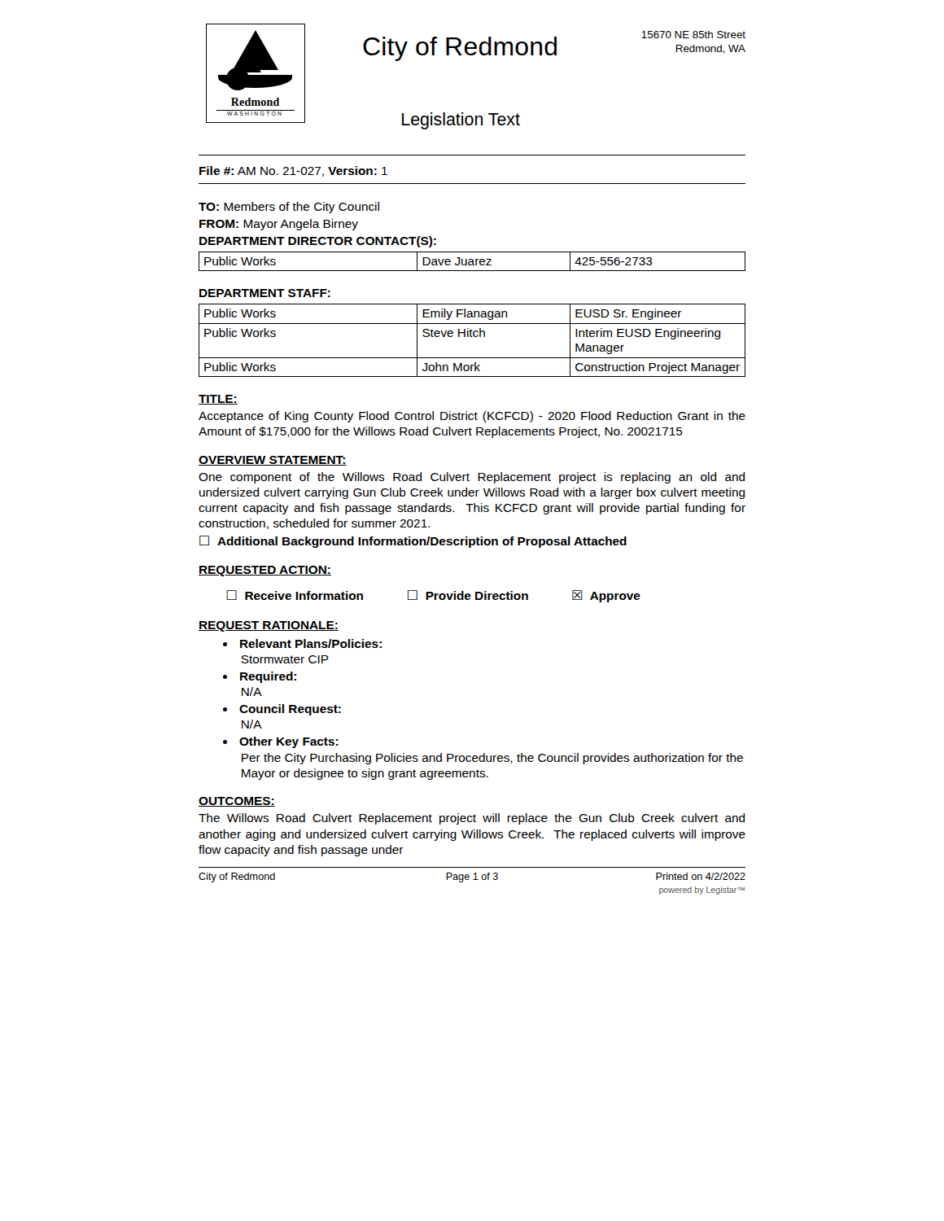Redmond
WASHINGTON
City of Redmond
Legislation Text
15670 NE 85th Street
Redmond, WA
File #: AM No. 21-027, Version: 1
TO: Members of the City Council
FROM: Mayor Angela Birney
DEPARTMENT DIRECTOR CONTACT(S):
| Public Works | Dave Juarez | 425-556-2733 |
DEPARTMENT STAFF:
| Public Works | Emily Flanagan | EUSD Sr. Engineer |
| Public Works | Steve Hitch | Interim EUSD Engineering Manager |
| Public Works | John Mork | Construction Project Manager |
TITLE:
Acceptance of King County Flood Control District (KCFCD) - 2020 Flood Reduction Grant in the Amount of $175,000 for the Willows Road Culvert Replacements Project, No. 20021715
OVERVIEW STATEMENT:
One component of the Willows Road Culvert Replacement project is replacing an old and undersized culvert carrying Gun Club Creek under Willows Road with a larger box culvert meeting current capacity and fish passage standards. This KCFCD grant will provide partial funding for construction, scheduled for summer 2021.
☐ Additional Background Information/Description of Proposal Attached
REQUESTED ACTION:
☐ Receive Information
☐ Provide Direction
☒ Approve
REQUEST RATIONALE:
Relevant Plans/Policies: Stormwater CIP
Required: N/A
Council Request: N/A
Other Key Facts: Per the City Purchasing Policies and Procedures, the Council provides authorization for the Mayor or designee to sign grant agreements.
OUTCOMES:
The Willows Road Culvert Replacement project will replace the Gun Club Creek culvert and another aging and undersized culvert carrying Willows Creek. The replaced culverts will improve flow capacity and fish passage under
City of Redmond
Page 1 of 3
Printed on 4/2/2022
powered by Legistar™